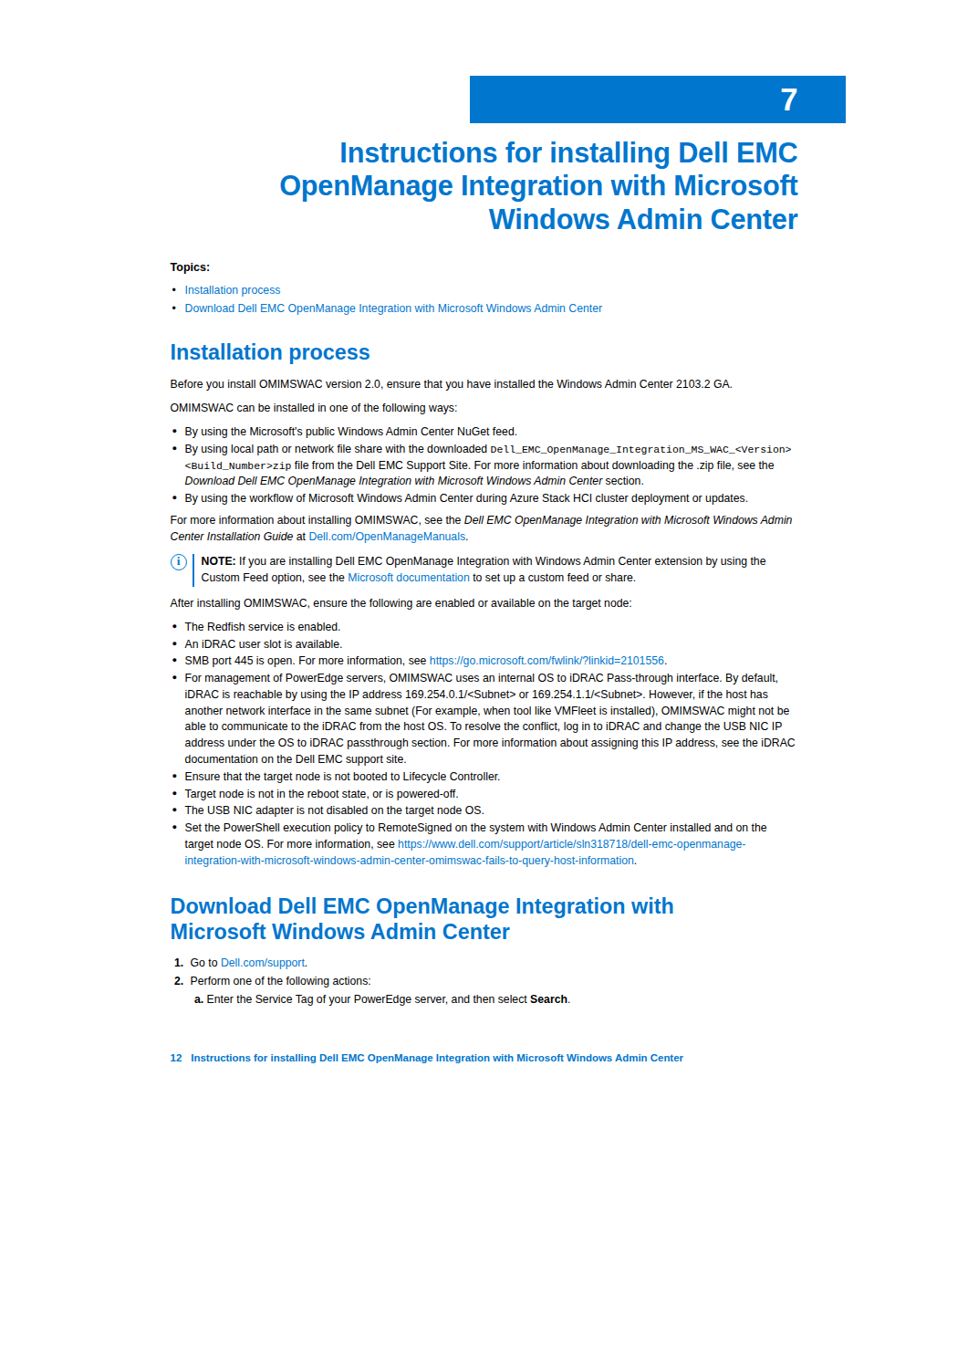7
Instructions for installing Dell EMC
OpenManage Integration with Microsoft
Windows Admin Center
Topics:
Installation process
Download Dell EMC OpenManage Integration with Microsoft Windows Admin Center
Installation process
Before you install OMIMSWAC version 2.0, ensure that you have installed the Windows Admin Center 2103.2 GA.
OMIMSWAC can be installed in one of the following ways:
By using the Microsoft's public Windows Admin Center NuGet feed.
By using local path or network file share with the downloaded Dell_EMC_OpenManage_Integration_MS_WAC_<Version><Build_Number>zip file from the Dell EMC Support Site. For more information about downloading the .zip file, see the Download Dell EMC OpenManage Integration with Microsoft Windows Admin Center section.
By using the workflow of Microsoft Windows Admin Center during Azure Stack HCI cluster deployment or updates.
For more information about installing OMIMSWAC, see the Dell EMC OpenManage Integration with Microsoft Windows Admin Center Installation Guide at Dell.com/OpenManageManuals.
i
NOTE: If you are installing Dell EMC OpenManage Integration with Windows Admin Center extension by using the Custom Feed option, see the Microsoft documentation to set up a custom feed or share.
After installing OMIMSWAC, ensure the following are enabled or available on the target node:
The Redfish service is enabled.
An iDRAC user slot is available.
SMB port 445 is open. For more information, see https://go.microsoft.com/fwlink/?linkid=2101556.
For management of PowerEdge servers, OMIMSWAC uses an internal OS to iDRAC Pass-through interface. By default, iDRAC is reachable by using the IP address 169.254.0.1/<Subnet> or 169.254.1.1/<Subnet>. However, if the host has another network interface in the same subnet (For example, when tool like VMFleet is installed), OMIMSWAC might not be able to communicate to the iDRAC from the host OS. To resolve the conflict, log in to iDRAC and change the USB NIC IP address under the OS to iDRAC passthrough section. For more information about assigning this IP address, see the iDRAC documentation on the Dell EMC support site.
Ensure that the target node is not booted to Lifecycle Controller.
Target node is not in the reboot state, or is powered-off.
The USB NIC adapter is not disabled on the target node OS.
Set the PowerShell execution policy to RemoteSigned on the system with Windows Admin Center installed and on the target node OS. For more information, see https://www.dell.com/support/article/sln318718/dell-emc-openmanage-integration-with-microsoft-windows-admin-center-omimswac-fails-to-query-host-information.
Download Dell EMC OpenManage Integration with
Microsoft Windows Admin Center
Go to Dell.com/support.
Perform one of the following actions:
Enter the Service Tag of your PowerEdge server, and then select Search.
12 Instructions for installing Dell EMC OpenManage Integration with Microsoft Windows Admin Center